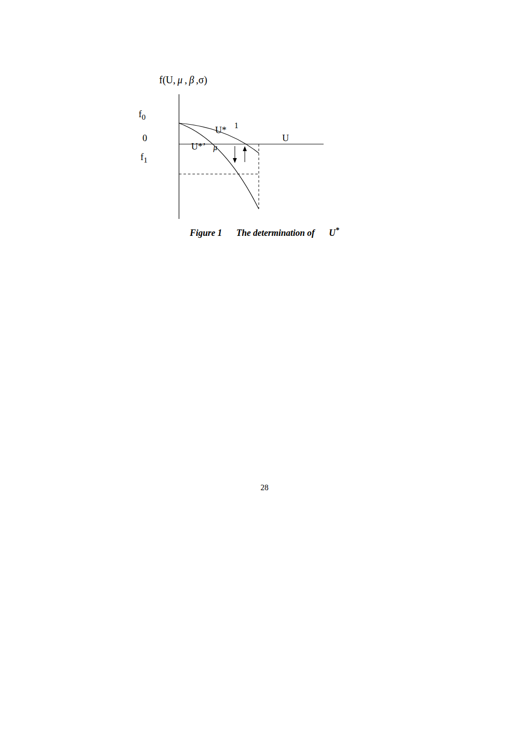f(U, μ , β ,σ)
f0
0
f1
U*
U*’
1
U
μ
Figure 1 The determination of U*
28